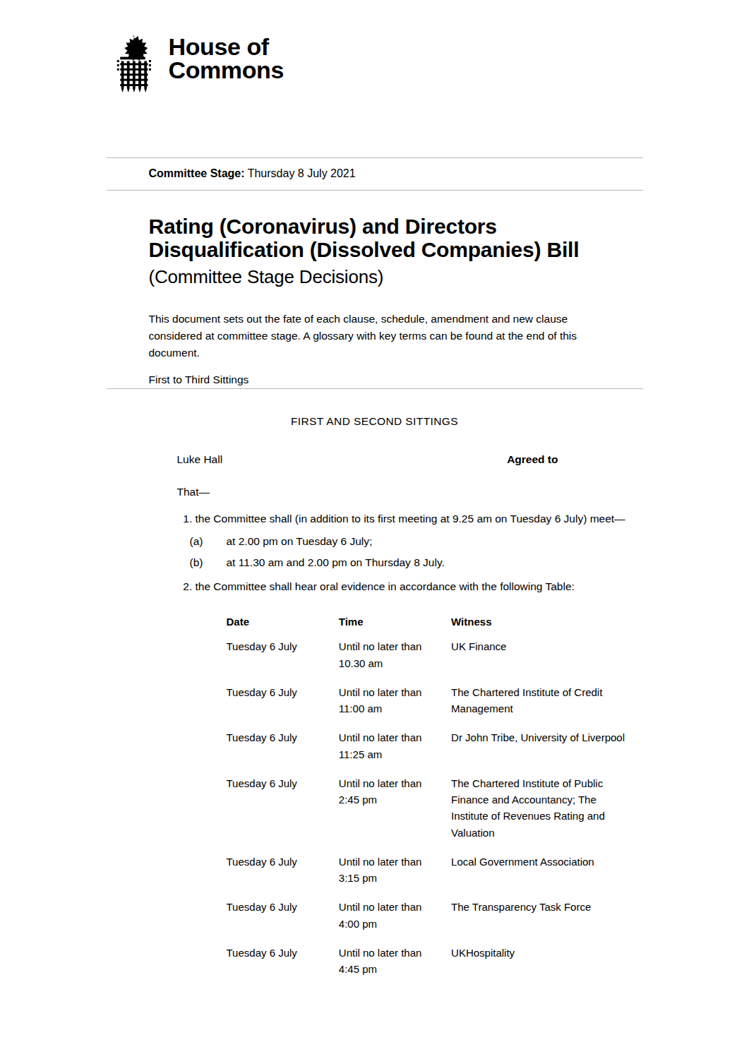House of
Commons
Committee Stage: Thursday 8 July 2021
Rating (Coronavirus) and Directors Disqualification (Dissolved Companies) Bill (Committee Stage Decisions)
This document sets out the fate of each clause, schedule, amendment and new clause considered at committee stage. A glossary with key terms can be found at the end of this document.
First to Third Sittings
FIRST AND SECOND SITTINGS
Agreed to
Luke Hall
That—
the Committee shall (in addition to its first meeting at 9.25 am on Tuesday 6 July) meet—
(a) at 2.00 pm on Tuesday 6 July;
(b) at 11.30 am and 2.00 pm on Thursday 8 July.
the Committee shall hear oral evidence in accordance with the following Table:
| Date | Time | Witness |
| --- | --- | --- |
| Tuesday 6 July | Until no later than 10.30 am | UK Finance |
| Tuesday 6 July | Until no later than 11:00 am | The Chartered Institute of Credit Management |
| Tuesday 6 July | Until no later than 11:25 am | Dr John Tribe, University of Liverpool |
| Tuesday 6 July | Until no later than 2:45 pm | The Chartered Institute of Public Finance and Accountancy; The Institute of Revenues Rating and Valuation |
| Tuesday 6 July | Until no later than 3:15 pm | Local Government Association |
| Tuesday 6 July | Until no later than 4:00 pm | The Transparency Task Force |
| Tuesday 6 July | Until no later than 4:45 pm | UKHospitality |